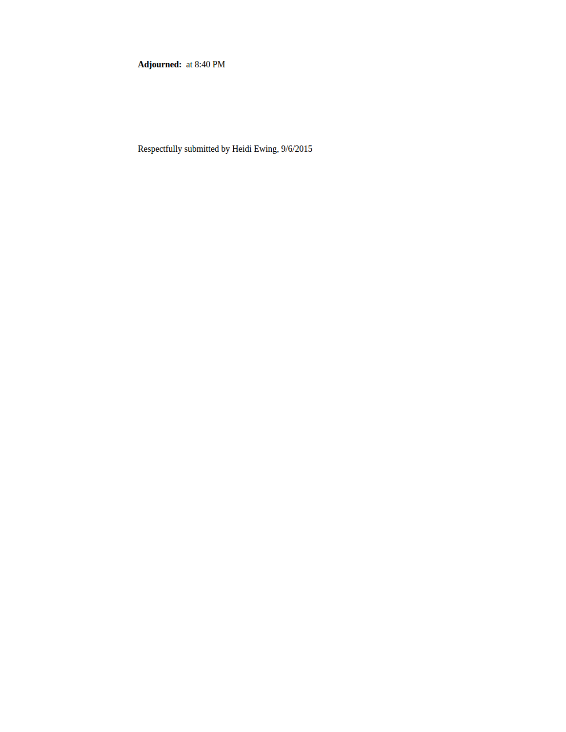Adjourned: at 8:40 PM
Respectfully submitted by Heidi Ewing, 9/6/2015